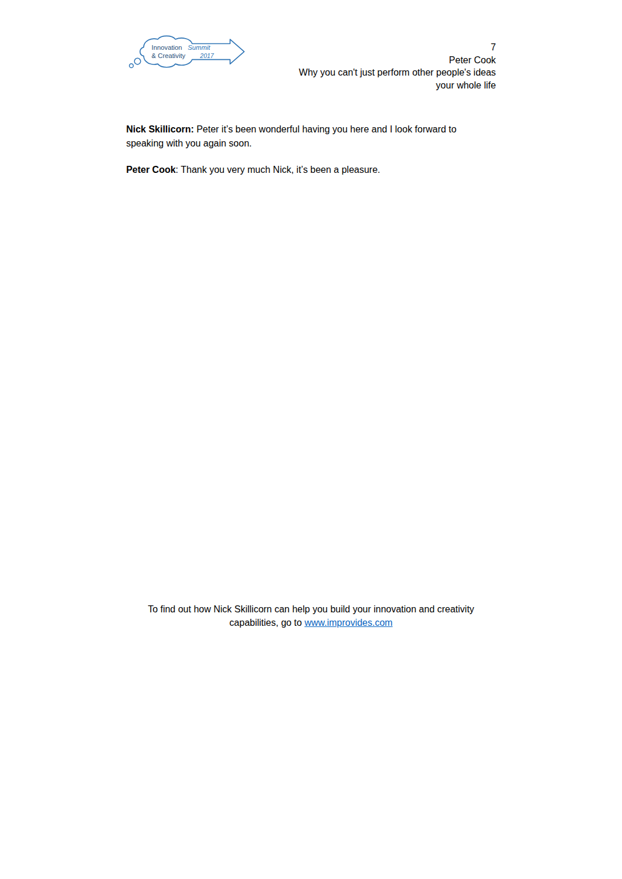Innovation Summit & Creativity 2017
7 Peter Cook Why you can't just perform other people's ideas your whole life
Nick Skillicorn: Peter it’s been wonderful having you here and I look forward to speaking with you again soon.
Peter Cook: Thank you very much Nick, it’s been a pleasure.
To find out how Nick Skillicorn can help you build your innovation and creativity capabilities, go to www.improvides.com